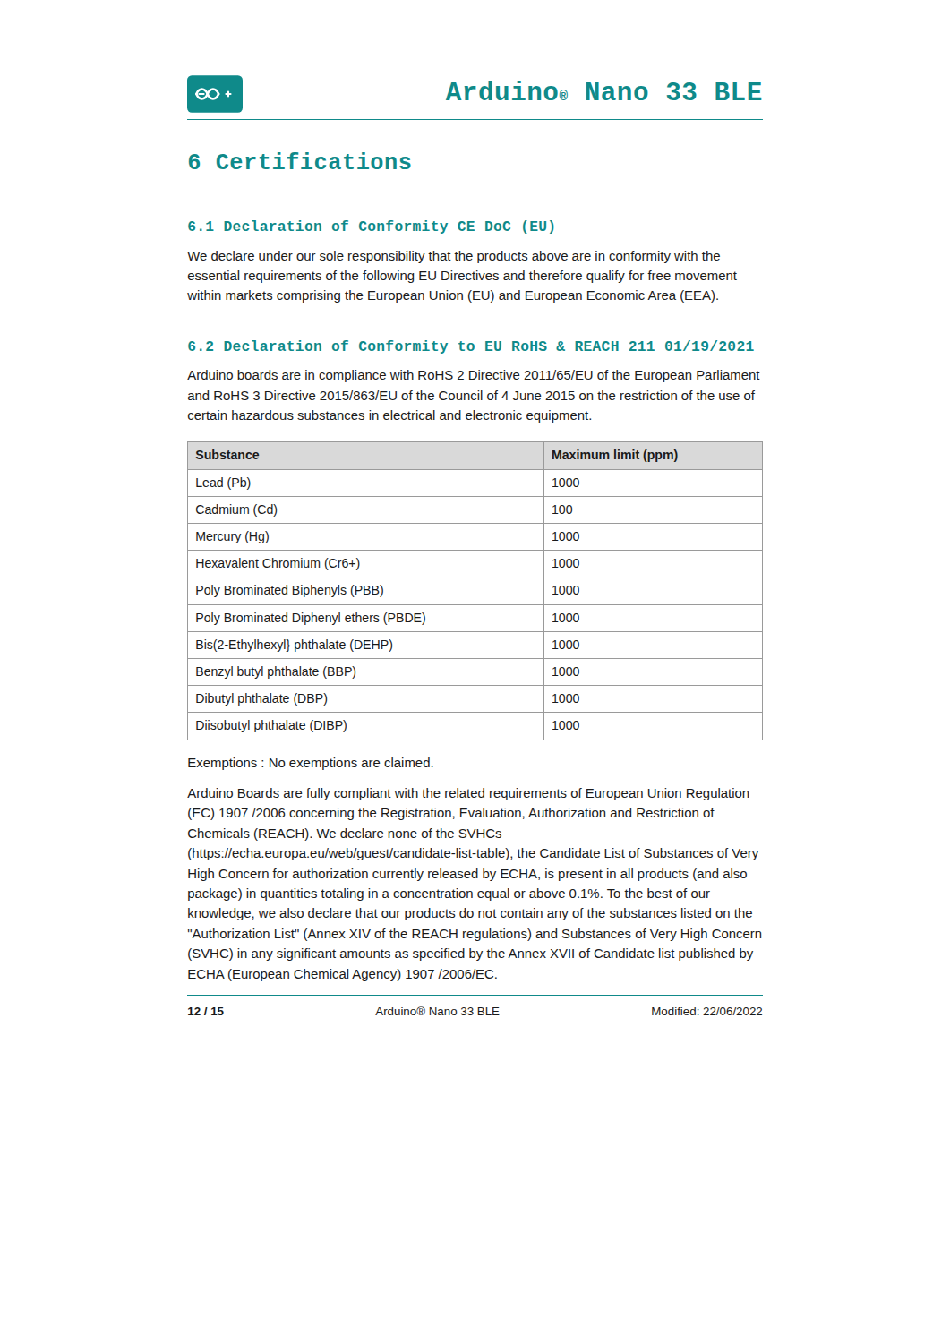Arduino® Nano 33 BLE
6 Certifications
6.1 Declaration of Conformity CE DoC (EU)
We declare under our sole responsibility that the products above are in conformity with the essential requirements of the following EU Directives and therefore qualify for free movement within markets comprising the European Union (EU) and European Economic Area (EEA).
6.2 Declaration of Conformity to EU RoHS & REACH 211 01/19/2021
Arduino boards are in compliance with RoHS 2 Directive 2011/65/EU of the European Parliament and RoHS 3 Directive 2015/863/EU of the Council of 4 June 2015 on the restriction of the use of certain hazardous substances in electrical and electronic equipment.
| Substance | Maximum limit (ppm) |
| --- | --- |
| Lead (Pb) | 1000 |
| Cadmium (Cd) | 100 |
| Mercury (Hg) | 1000 |
| Hexavalent Chromium (Cr6+) | 1000 |
| Poly Brominated Biphenyls (PBB) | 1000 |
| Poly Brominated Diphenyl ethers (PBDE) | 1000 |
| Bis(2-Ethylhexyl} phthalate (DEHP) | 1000 |
| Benzyl butyl phthalate (BBP) | 1000 |
| Dibutyl phthalate (DBP) | 1000 |
| Diisobutyl phthalate (DIBP) | 1000 |
Exemptions : No exemptions are claimed.
Arduino Boards are fully compliant with the related requirements of European Union Regulation (EC) 1907 /2006 concerning the Registration, Evaluation, Authorization and Restriction of Chemicals (REACH). We declare none of the SVHCs (https://echa.europa.eu/web/guest/candidate-list-table), the Candidate List of Substances of Very High Concern for authorization currently released by ECHA, is present in all products (and also package) in quantities totaling in a concentration equal or above 0.1%. To the best of our knowledge, we also declare that our products do not contain any of the substances listed on the "Authorization List" (Annex XIV of the REACH regulations) and Substances of Very High Concern (SVHC) in any significant amounts as specified by the Annex XVII of Candidate list published by ECHA (European Chemical Agency) 1907 /2006/EC.
12 / 15
Arduino® Nano 33 BLE
Modified: 22/06/2022